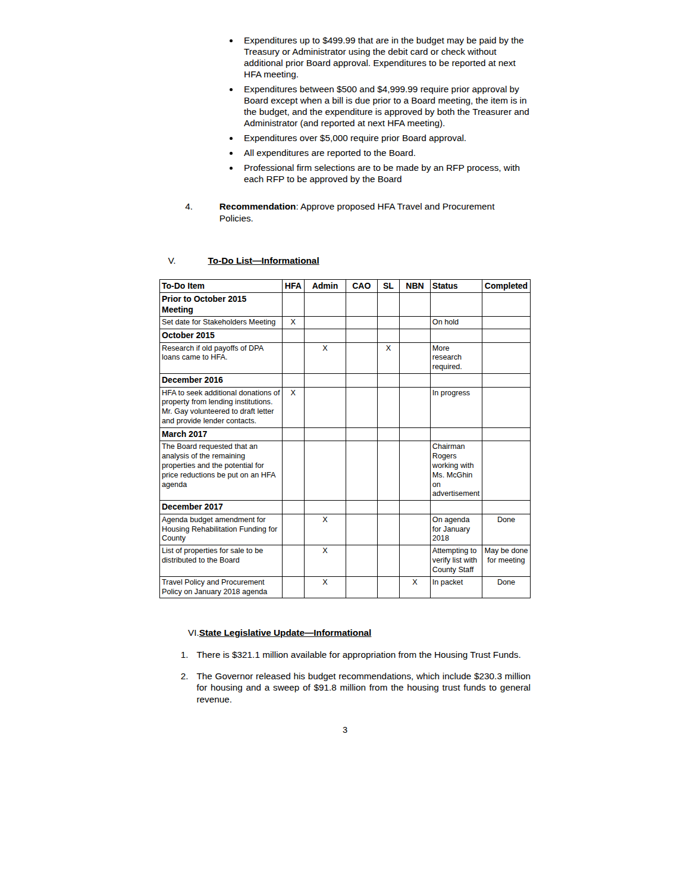Expenditures up to $499.99 that are in the budget may be paid by the Treasury or Administrator using the debit card or check without additional prior Board approval. Expenditures to be reported at next HFA meeting.
Expenditures between $500 and $4,999.99 require prior approval by Board except when a bill is due prior to a Board meeting, the item is in the budget, and the expenditure is approved by both the Treasurer and Administrator (and reported at next HFA meeting).
Expenditures over $5,000 require prior Board approval.
All expenditures are reported to the Board.
Professional firm selections are to be made by an RFP process, with each RFP to be approved by the Board
4. Recommendation: Approve proposed HFA Travel and Procurement Policies.
V.
To-Do List—Informational
| To-Do Item | HFA | Admin | CAO | SL | NBN | Status | Completed |
| --- | --- | --- | --- | --- | --- | --- | --- |
| Prior to October 2015 Meeting | | | | | | | |
| Set date for Stakeholders Meeting | X | | | | | On hold | |
| October 2015 | | | | | | | |
| Research if old payoffs of DPA loans came to HFA. | | X | | X | | More research required. | |
| December 2016 | | | | | | | |
| HFA to seek additional donations of property from lending institutions. Mr. Gay volunteered to draft letter and provide lender contacts. | X | | | | | In progress | |
| March 2017 | | | | | | | |
| The Board requested that an analysis of the remaining properties and the potential for price reductions be put on an HFA agenda | | | | | | Chairman Rogers working with Ms. McGhin on advertisement | |
| December 2017 | | | | | | | |
| Agenda budget amendment for Housing Rehabilitation Funding for County | | X | | | | On agenda for January 2018 | Done |
| List of properties for sale to be distributed to the Board | | X | | | | Attempting to verify list with County Staff | May be done for meeting |
| Travel Policy and Procurement Policy on January 2018 agenda | | X | | | X | In packet | Done |
VI.
State Legislative Update—Informational
There is $321.1 million available for appropriation from the Housing Trust Funds.
The Governor released his budget recommendations, which include $230.3 million for housing and a sweep of $91.8 million from the housing trust funds to general revenue.
3